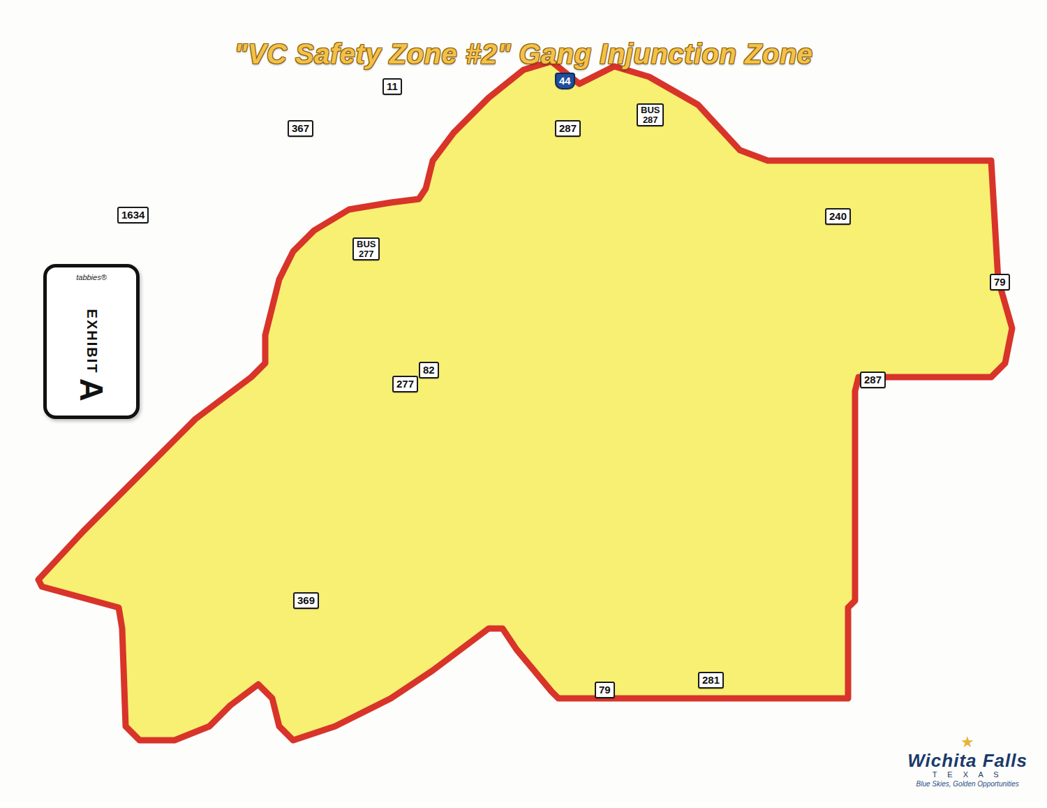"VC Safety Zone #2" Gang Injunction Zone
tabbies® EXHIBIT A
Exhibit A (tabbies exhibit tab sticker).
11
367
1634
44
287
BUS
287
BUS
277
240
79
287
82
277
369
79
281
★
Wichita Falls
T E X A S
Blue Skies, Golden Opportunities
City of Wichita Falls, Texas — Blue Skies, Golden Opportunities.